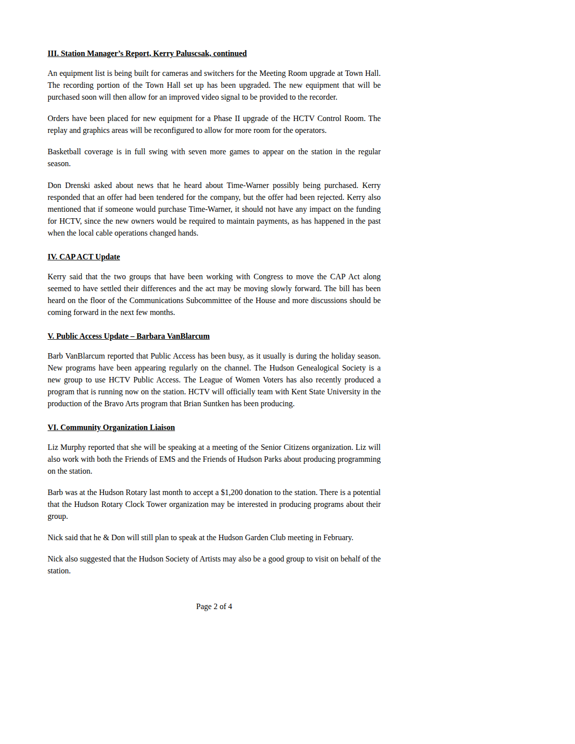III. Station Manager’s Report, Kerry Paluscsak, continued
An equipment list is being built for cameras and switchers for the Meeting Room upgrade at Town Hall. The recording portion of the Town Hall set up has been upgraded. The new equipment that will be purchased soon will then allow for an improved video signal to be provided to the recorder.
Orders have been placed for new equipment for a Phase II upgrade of the HCTV Control Room. The replay and graphics areas will be reconfigured to allow for more room for the operators.
Basketball coverage is in full swing with seven more games to appear on the station in the regular season.
Don Drenski asked about news that he heard about Time-Warner possibly being purchased. Kerry responded that an offer had been tendered for the company, but the offer had been rejected. Kerry also mentioned that if someone would purchase Time-Warner, it should not have any impact on the funding for HCTV, since the new owners would be required to maintain payments, as has happened in the past when the local cable operations changed hands.
IV. CAP ACT Update
Kerry said that the two groups that have been working with Congress to move the CAP Act along seemed to have settled their differences and the act may be moving slowly forward. The bill has been heard on the floor of the Communications Subcommittee of the House and more discussions should be coming forward in the next few months.
V. Public Access Update – Barbara VanBlarcum
Barb VanBlarcum reported that Public Access has been busy, as it usually is during the holiday season. New programs have been appearing regularly on the channel. The Hudson Genealogical Society is a new group to use HCTV Public Access. The League of Women Voters has also recently produced a program that is running now on the station. HCTV will officially team with Kent State University in the production of the Bravo Arts program that Brian Suntken has been producing.
VI. Community Organization Liaison
Liz Murphy reported that she will be speaking at a meeting of the Senior Citizens organization. Liz will also work with both the Friends of EMS and the Friends of Hudson Parks about producing programming on the station.
Barb was at the Hudson Rotary last month to accept a $1,200 donation to the station. There is a potential that the Hudson Rotary Clock Tower organization may be interested in producing programs about their group.
Nick said that he & Don will still plan to speak at the Hudson Garden Club meeting in February.
Nick also suggested that the Hudson Society of Artists may also be a good group to visit on behalf of the station.
Page 2 of 4